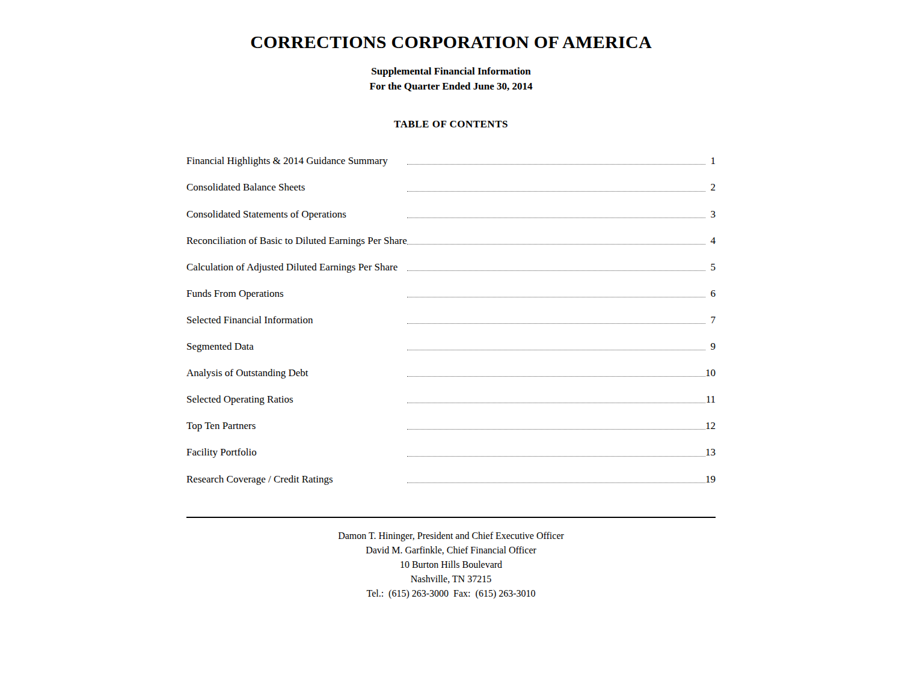CORRECTIONS CORPORATION OF AMERICA
Supplemental Financial Information
For the Quarter Ended June 30, 2014
TABLE OF CONTENTS
| Financial Highlights & 2014 Guidance Summary | | 1 |
| Consolidated Balance Sheets | | 2 |
| Consolidated Statements of Operations | | 3 |
| Reconciliation of Basic to Diluted Earnings Per Share | | 4 |
| Calculation of Adjusted Diluted Earnings Per Share | | 5 |
| Funds From Operations | | 6 |
| Selected Financial Information | | 7 |
| Segmented Data | | 9 |
| Analysis of Outstanding Debt | | 10 |
| Selected Operating Ratios | | 11 |
| Top Ten Partners | | 12 |
| Facility Portfolio | | 13 |
| Research Coverage / Credit Ratings | | 19 |
Damon T. Hininger, President and Chief Executive Officer
David M. Garfinkle, Chief Financial Officer
10 Burton Hills Boulevard
Nashville, TN 37215
Tel.: (615) 263-3000 Fax: (615) 263-3010